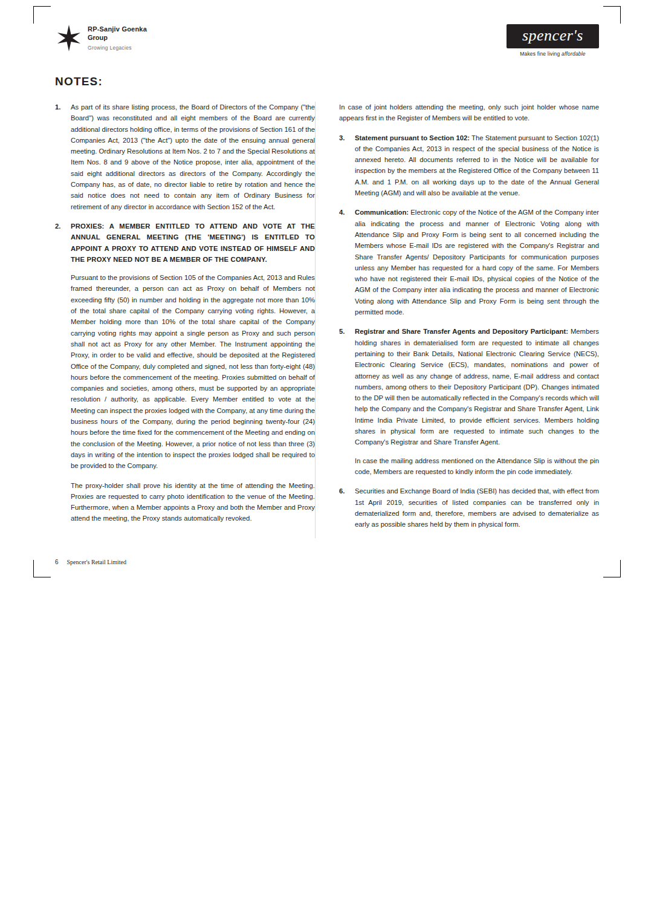RP-Sanjiv Goenka
Group
Growing Legacies
spencer's
Makes fine living affordable
NOTES:
1.
As part of its share listing process, the Board of Directors of the Company ("the Board") was reconstituted and all eight members of the Board are currently additional directors holding office, in terms of the provisions of Section 161 of the Companies Act, 2013 ("the Act") upto the date of the ensuing annual general meeting. Ordinary Resolutions at Item Nos. 2 to 7 and the Special Resolutions at Item Nos. 8 and 9 above of the Notice propose, inter alia, appointment of the said eight additional directors as directors of the Company. Accordingly the Company has, as of date, no director liable to retire by rotation and hence the said notice does not need to contain any item of Ordinary Business for retirement of any director in accordance with Section 152 of the Act.
2.
PROXIES: A MEMBER ENTITLED TO ATTEND AND VOTE AT THE ANNUAL GENERAL MEETING (THE 'MEETING') IS ENTITLED TO APPOINT A PROXY TO ATTEND AND VOTE INSTEAD OF HIMSELF AND THE PROXY NEED NOT BE A MEMBER OF THE COMPANY.
Pursuant to the provisions of Section 105 of the Companies Act, 2013 and Rules framed thereunder, a person can act as Proxy on behalf of Members not exceeding fifty (50) in number and holding in the aggregate not more than 10% of the total share capital of the Company carrying voting rights. However, a Member holding more than 10% of the total share capital of the Company carrying voting rights may appoint a single person as Proxy and such person shall not act as Proxy for any other Member. The Instrument appointing the Proxy, in order to be valid and effective, should be deposited at the Registered Office of the Company, duly completed and signed, not less than forty-eight (48) hours before the commencement of the meeting. Proxies submitted on behalf of companies and societies, among others, must be supported by an appropriate resolution / authority, as applicable. Every Member entitled to vote at the Meeting can inspect the proxies lodged with the Company, at any time during the business hours of the Company, during the period beginning twenty-four (24) hours before the time fixed for the commencement of the Meeting and ending on the conclusion of the Meeting. However, a prior notice of not less than three (3) days in writing of the intention to inspect the proxies lodged shall be required to be provided to the Company.
The proxy-holder shall prove his identity at the time of attending the Meeting. Proxies are requested to carry photo identification to the venue of the Meeting. Furthermore, when a Member appoints a Proxy and both the Member and Proxy attend the meeting, the Proxy stands automatically revoked.
In case of joint holders attending the meeting, only such joint holder whose name appears first in the Register of Members will be entitled to vote.
3.
Statement pursuant to Section 102: The Statement pursuant to Section 102(1) of the Companies Act, 2013 in respect of the special business of the Notice is annexed hereto. All documents referred to in the Notice will be available for inspection by the members at the Registered Office of the Company between 11 A.M. and 1 P.M. on all working days up to the date of the Annual General Meeting (AGM) and will also be available at the venue.
4.
Communication: Electronic copy of the Notice of the AGM of the Company inter alia indicating the process and manner of Electronic Voting along with Attendance Slip and Proxy Form is being sent to all concerned including the Members whose E-mail IDs are registered with the Company's Registrar and Share Transfer Agents/ Depository Participants for communication purposes unless any Member has requested for a hard copy of the same. For Members who have not registered their E-mail IDs, physical copies of the Notice of the AGM of the Company inter alia indicating the process and manner of Electronic Voting along with Attendance Slip and Proxy Form is being sent through the permitted mode.
5.
Registrar and Share Transfer Agents and Depository Participant: Members holding shares in dematerialised form are requested to intimate all changes pertaining to their Bank Details, National Electronic Clearing Service (NECS), Electronic Clearing Service (ECS), mandates, nominations and power of attorney as well as any change of address, name, E-mail address and contact numbers, among others to their Depository Participant (DP). Changes intimated to the DP will then be automatically reflected in the Company's records which will help the Company and the Company's Registrar and Share Transfer Agent, Link Intime India Private Limited, to provide efficient services. Members holding shares in physical form are requested to intimate such changes to the Company's Registrar and Share Transfer Agent.
In case the mailing address mentioned on the Attendance Slip is without the pin code, Members are requested to kindly inform the pin code immediately.
6.
Securities and Exchange Board of India (SEBI) has decided that, with effect from 1st April 2019, securities of listed companies can be transferred only in dematerialized form and, therefore, members are advised to dematerialize as early as possible shares held by them in physical form.
6 Spencer's Retail Limited